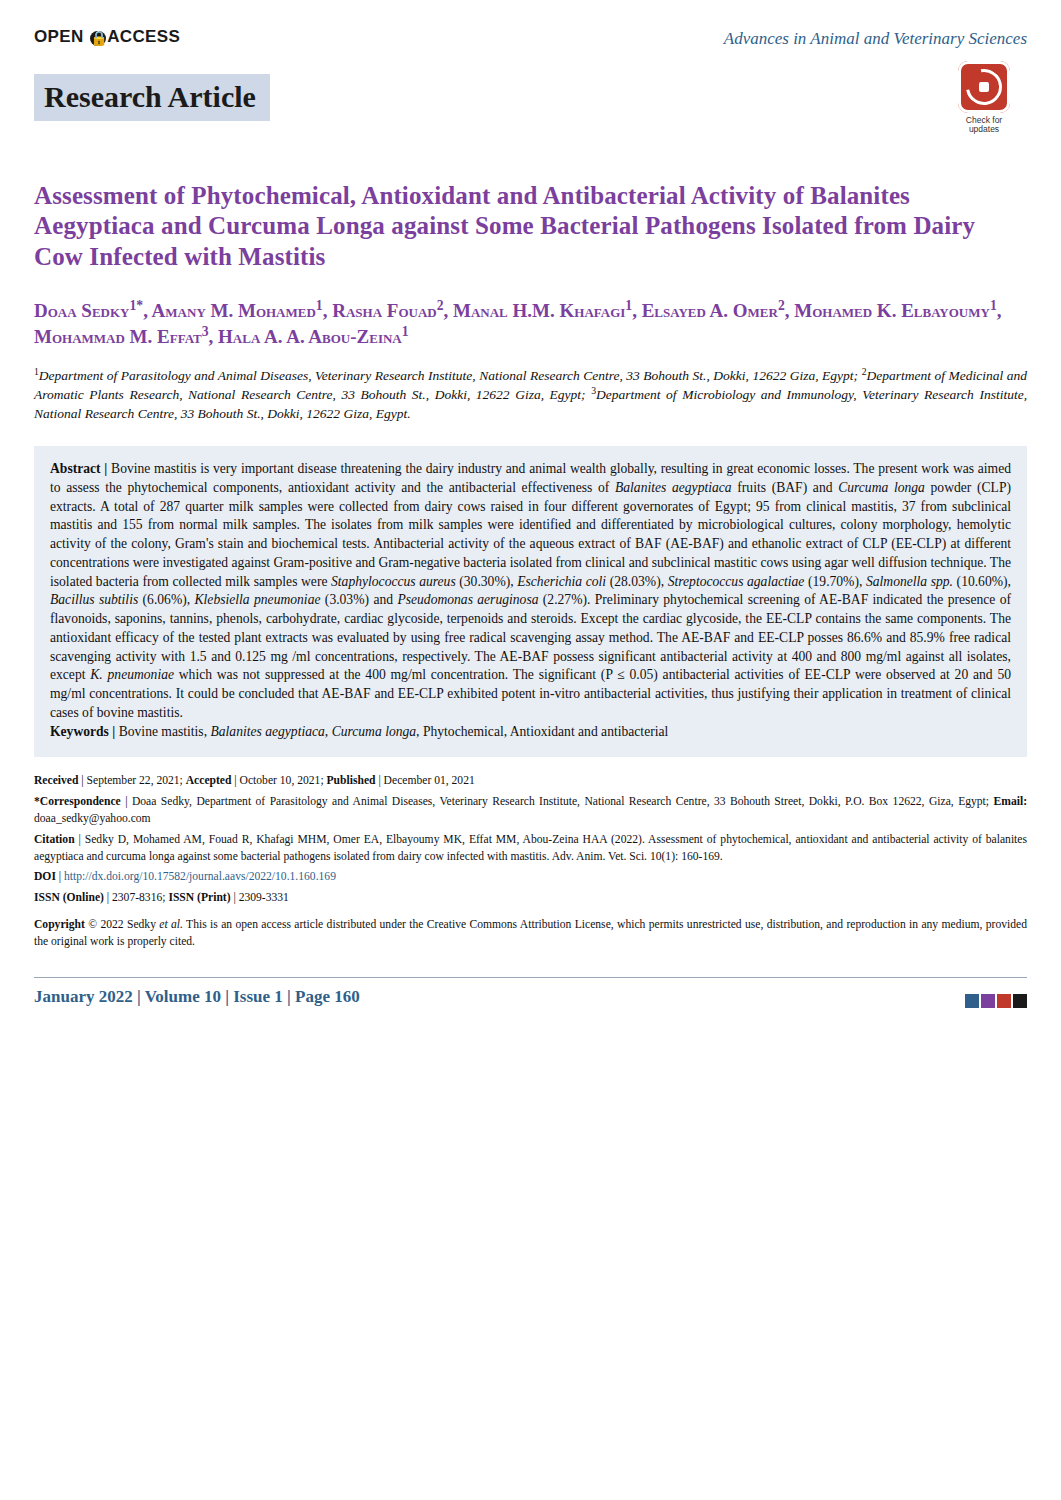OPEN 🔒ACCESS
Advances in Animal and Veterinary Sciences
Research Article
Check for
updates
Assessment of Phytochemical, Antioxidant and Antibacterial Activity of Balanites Aegyptiaca and Curcuma Longa against Some Bacterial Pathogens Isolated from Dairy Cow Infected with Mastitis
Doaa Sedky1*, Amany M. Mohamed1, Rasha Fouad2, Manal H.M. Khafagi1, Elsayed A. Omer2, Mohamed K. Elbayoumy1, Mohammad M. Effat3, Hala A. A. Abou-Zeina1
1Department of Parasitology and Animal Diseases, Veterinary Research Institute, National Research Centre, 33 Bohouth St., Dokki, 12622 Giza, Egypt; 2Department of Medicinal and Aromatic Plants Research, National Research Centre, 33 Bohouth St., Dokki, 12622 Giza, Egypt; 3Department of Microbiology and Immunology, Veterinary Research Institute, National Research Centre, 33 Bohouth St., Dokki, 12622 Giza, Egypt.
Abstract | Bovine mastitis is very important disease threatening the dairy industry and animal wealth globally, resulting in great economic losses. The present work was aimed to assess the phytochemical components, antioxidant activity and the antibacterial effectiveness of Balanites aegyptiaca fruits (BAF) and Curcuma longa powder (CLP) extracts. A total of 287 quarter milk samples were collected from dairy cows raised in four different governorates of Egypt; 95 from clinical mastitis, 37 from subclinical mastitis and 155 from normal milk samples. The isolates from milk samples were identified and differentiated by microbiological cultures, colony morphology, hemolytic activity of the colony, Gram's stain and biochemical tests. Antibacterial activity of the aqueous extract of BAF (AE-BAF) and ethanolic extract of CLP (EE-CLP) at different concentrations were investigated against Gram-positive and Gram-negative bacteria isolated from clinical and subclinical mastitic cows using agar well diffusion technique. The isolated bacteria from collected milk samples were Staphylococcus aureus (30.30%), Escherichia coli (28.03%), Streptococcus agalactiae (19.70%), Salmonella spp. (10.60%), Bacillus subtilis (6.06%), Klebsiella pneumoniae (3.03%) and Pseudomonas aeruginosa (2.27%). Preliminary phytochemical screening of AE-BAF indicated the presence of flavonoids, saponins, tannins, phenols, carbohydrate, cardiac glycoside, terpenoids and steroids. Except the cardiac glycoside, the EE-CLP contains the same components. The antioxidant efficacy of the tested plant extracts was evaluated by using free radical scavenging assay method. The AE-BAF and EE-CLP posses 86.6% and 85.9% free radical scavenging activity with 1.5 and 0.125 mg /ml concentrations, respectively. The AE-BAF possess significant antibacterial activity at 400 and 800 mg/ml against all isolates, except K. pneumoniae which was not suppressed at the 400 mg/ml concentration. The significant (P ≤ 0.05) antibacterial activities of EE-CLP were observed at 20 and 50 mg/ml concentrations. It could be concluded that AE-BAF and EE-CLP exhibited potent in-vitro antibacterial activities, thus justifying their application in treatment of clinical cases of bovine mastitis.
Keywords | Bovine mastitis, Balanites aegyptiaca, Curcuma longa, Phytochemical, Antioxidant and antibacterial
Received | September 22, 2021; Accepted | October 10, 2021; Published | December 01, 2021
*Correspondence | Doaa Sedky, Department of Parasitology and Animal Diseases, Veterinary Research Institute, National Research Centre, 33 Bohouth Street, Dokki, P.O. Box 12622, Giza, Egypt; Email: doaa_sedky@yahoo.com
Citation | Sedky D, Mohamed AM, Fouad R, Khafagi MHM, Omer EA, Elbayoumy MK, Effat MM, Abou-Zeina HAA (2022). Assessment of phytochemical, antioxidant and antibacterial activity of balanites aegyptiaca and curcuma longa against some bacterial pathogens isolated from dairy cow infected with mastitis. Adv. Anim. Vet. Sci. 10(1): 160-169.
DOI | http://dx.doi.org/10.17582/journal.aavs/2022/10.1.160.169
ISSN (Online) | 2307-8316; ISSN (Print) | 2309-3331
Copyright © 2022 Sedky et al. This is an open access article distributed under the Creative Commons Attribution License, which permits unrestricted use, distribution, and reproduction in any medium, provided the original work is properly cited.
January 2022 | Volume 10 | Issue 1 | Page 160